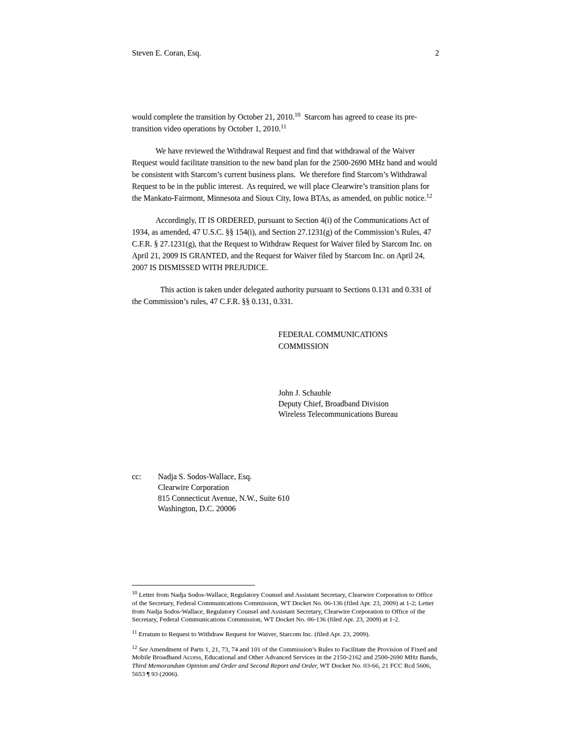Steven E. Coran, Esq.
2
would complete the transition by October 21, 2010.10 Starcom has agreed to cease its pre-transition video operations by October 1, 2010.11
We have reviewed the Withdrawal Request and find that withdrawal of the Waiver Request would facilitate transition to the new band plan for the 2500-2690 MHz band and would be consistent with Starcom’s current business plans. We therefore find Starcom’s Withdrawal Request to be in the public interest. As required, we will place Clearwire’s transition plans for the Mankato-Fairmont, Minnesota and Sioux City, Iowa BTAs, as amended, on public notice.12
Accordingly, IT IS ORDERED, pursuant to Section 4(i) of the Communications Act of 1934, as amended, 47 U.S.C. §§ 154(i), and Section 27.1231(g) of the Commission’s Rules, 47 C.F.R. § 27.1231(g), that the Request to Withdraw Request for Waiver filed by Starcom Inc. on April 21, 2009 IS GRANTED, and the Request for Waiver filed by Starcom Inc. on April 24, 2007 IS DISMISSED WITH PREJUDICE.
This action is taken under delegated authority pursuant to Sections 0.131 and 0.331 of the Commission’s rules, 47 C.F.R. §§ 0.131, 0.331.
FEDERAL COMMUNICATIONS COMMISSION
John J. Schauble
Deputy Chief, Broadband Division
Wireless Telecommunications Bureau
cc:
Nadja S. Sodos-Wallace, Esq.
Clearwire Corporation
815 Connecticut Avenue, N.W., Suite 610
Washington, D.C. 20006
10 Letter from Nadja Sodos-Wallace, Regulatory Counsel and Assistant Secretary, Clearwire Corporation to Office of the Secretary, Federal Communications Commission, WT Docket No. 06-136 (filed Apr. 23, 2009) at 1-2; Letter from Nadja Sodos-Wallace, Regulatory Counsel and Assistant Secretary, Clearwire Corporation to Office of the Secretary, Federal Communications Commission, WT Docket No. 06-136 (filed Apr. 23, 2009) at 1-2.
11 Erratum to Request to Withdraw Request for Waiver, Starcom Inc. (filed Apr. 23, 2009).
12 See Amendment of Parts 1, 21, 73, 74 and 101 of the Commission’s Rules to Facilitate the Provision of Fixed and Mobile Broadband Access, Educational and Other Advanced Services in the 2150-2162 and 2500-2690 MHz Bands, Third Memorandum Opinion and Order and Second Report and Order, WT Docket No. 03-66, 21 FCC Rcd 5606, 5653 ¶ 93 (2006).